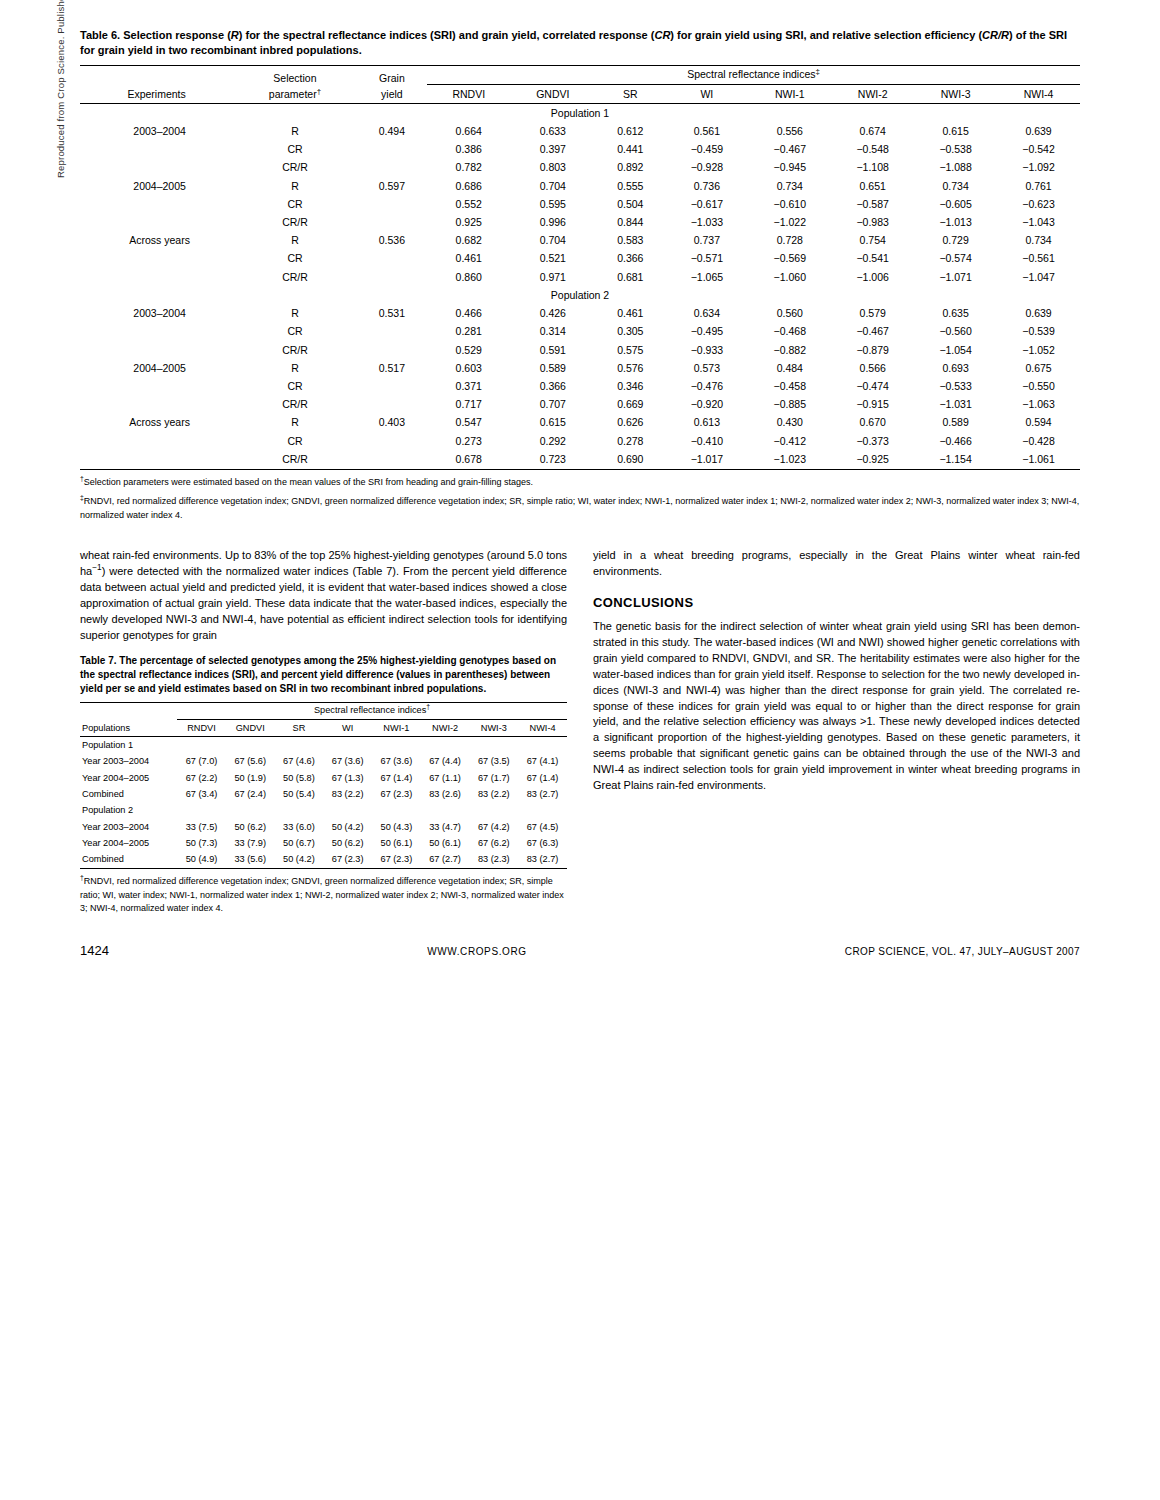Reproduced from Crop Science. Published by Crop Science Society of America. All copyrights reserved.
Table 6. Selection response (R) for the spectral reflectance indices (SRI) and grain yield, correlated response (CR) for grain yield using SRI, and relative selection efficiency (CR/R) of the SRI for grain yield in two recombinant inbred populations.
| Experiments | Selection parameter † | Grain yield | Spectral reflectance indices ‡ |
| --- | --- | --- | --- |
| RNDVI | GNDVI | SR | WI | NWI-1 | NWI-2 | NWI-3 | NWI-4 |
| Population 1 |
| 2003–2004 | R | 0.494 | 0.664 | 0.633 | 0.612 | 0.561 | 0.556 | 0.674 | 0.615 | 0.639 |
| | CR | | 0.386 | 0.397 | 0.441 | −0.459 | −0.467 | −0.548 | −0.538 | −0.542 |
| | CR/R | | 0.782 | 0.803 | 0.892 | −0.928 | −0.945 | −1.108 | −1.088 | −1.092 |
| 2004–2005 | R | 0.597 | 0.686 | 0.704 | 0.555 | 0.736 | 0.734 | 0.651 | 0.734 | 0.761 |
| | CR | | 0.552 | 0.595 | 0.504 | −0.617 | −0.610 | −0.587 | −0.605 | −0.623 |
| | CR/R | | 0.925 | 0.996 | 0.844 | −1.033 | −1.022 | −0.983 | −1.013 | −1.043 |
| Across years | R | 0.536 | 0.682 | 0.704 | 0.583 | 0.737 | 0.728 | 0.754 | 0.729 | 0.734 |
| | CR | | 0.461 | 0.521 | 0.366 | −0.571 | −0.569 | −0.541 | −0.574 | −0.561 |
| | CR/R | | 0.860 | 0.971 | 0.681 | −1.065 | −1.060 | −1.006 | −1.071 | −1.047 |
| Population 2 |
| 2003–2004 | R | 0.531 | 0.466 | 0.426 | 0.461 | 0.634 | 0.560 | 0.579 | 0.635 | 0.639 |
| | CR | | 0.281 | 0.314 | 0.305 | −0.495 | −0.468 | −0.467 | −0.560 | −0.539 |
| | CR/R | | 0.529 | 0.591 | 0.575 | −0.933 | −0.882 | −0.879 | −1.054 | −1.052 |
| 2004–2005 | R | 0.517 | 0.603 | 0.589 | 0.576 | 0.573 | 0.484 | 0.566 | 0.693 | 0.675 |
| | CR | | 0.371 | 0.366 | 0.346 | −0.476 | −0.458 | −0.474 | −0.533 | −0.550 |
| | CR/R | | 0.717 | 0.707 | 0.669 | −0.920 | −0.885 | −0.915 | −1.031 | −1.063 |
| Across years | R | 0.403 | 0.547 | 0.615 | 0.626 | 0.613 | 0.430 | 0.670 | 0.589 | 0.594 |
| | CR | | 0.273 | 0.292 | 0.278 | −0.410 | −0.412 | −0.373 | −0.466 | −0.428 |
| | CR/R | | 0.678 | 0.723 | 0.690 | −1.017 | −1.023 | −0.925 | −1.154 | −1.061 |
†Selection parameters were estimated based on the mean values of the SRI from heading and grain-filling stages.
‡RNDVI, red normalized difference vegetation index; GNDVI, green normalized difference vegetation index; SR, simple ratio; WI, water index; NWI-1, normalized water index 1; NWI-2, normalized water index 2; NWI-3, normalized water index 3; NWI-4, normalized water index 4.
wheat rain-fed environments. Up to 83% of the top 25% highest-yielding genotypes (around 5.0 tons ha−1) were detected with the normalized water indices (Table 7). From the percent yield difference data between actual yield and predicted yield, it is evident that water-based indices showed a close approximation of actual grain yield. These data indicate that the water-based indices, especially the newly developed NWI-3 and NWI-4, have potential as efficient indirect selection tools for identifying superior genotypes for grain
Table 7. The percentage of selected genotypes among the 25% highest-yielding genotypes based on the spectral reflectance indices (SRI), and percent yield difference (values in parentheses) between yield per se and yield estimates based on SRI in two recombinant inbred populations.
| Populations | Spectral reflectance indices † |
| --- | --- |
| RNDVI | GNDVI | SR | WI | NWI-1 | NWI-2 | NWI-3 | NWI-4 |
| Population 1 | | | | | | | | |
| Year 2003–2004 | 67 (7.0) | 67 (5.6) | 67 (4.6) | 67 (3.6) | 67 (3.6) | 67 (4.4) | 67 (3.5) | 67 (4.1) |
| Year 2004–2005 | 67 (2.2) | 50 (1.9) | 50 (5.8) | 67 (1.3) | 67 (1.4) | 67 (1.1) | 67 (1.7) | 67 (1.4) |
| Combined | 67 (3.4) | 67 (2.4) | 50 (5.4) | 83 (2.2) | 67 (2.3) | 83 (2.6) | 83 (2.2) | 83 (2.7) |
| Population 2 | | | | | | | | |
| Year 2003–2004 | 33 (7.5) | 50 (6.2) | 33 (6.0) | 50 (4.2) | 50 (4.3) | 33 (4.7) | 67 (4.2) | 67 (4.5) |
| Year 2004–2005 | 50 (7.3) | 33 (7.9) | 50 (6.7) | 50 (6.2) | 50 (6.1) | 50 (6.1) | 67 (6.2) | 67 (6.3) |
| Combined | 50 (4.9) | 33 (5.6) | 50 (4.2) | 67 (2.3) | 67 (2.3) | 67 (2.7) | 83 (2.3) | 83 (2.7) |
†RNDVI, red normalized difference vegetation index; GNDVI, green normalized difference vegetation index; SR, simple ratio; WI, water index; NWI-1, normalized water index 1; NWI-2, normalized water index 2; NWI-3, normalized water index 3; NWI-4, normalized water index 4.
yield in a wheat breeding programs, especially in the Great Plains winter wheat rain-fed environments.
CONCLUSIONS
The genetic basis for the indirect selection of winter wheat grain yield using SRI has been demonstrated in this study. The water-based indices (WI and NWI) showed higher genetic correlations with grain yield compared to RNDVI, GNDVI, and SR. The heritability estimates were also higher for the water-based indices than for grain yield itself. Response to selection for the two newly developed indices (NWI-3 and NWI-4) was higher than the direct response for grain yield. The correlated response of these indices for grain yield was equal to or higher than the direct response for grain yield, and the relative selection efficiency was always >1. These newly developed indices detected a significant proportion of the highest-yielding genotypes. Based on these genetic parameters, it seems probable that significant genetic gains can be obtained through the use of the NWI-3 and NWI-4 as indirect selection tools for grain yield improvement in winter wheat breeding programs in Great Plains rain-fed environments.
1424
WWW.CROPS.ORG
CROP SCIENCE, VOL. 47, JULY–AUGUST 2007